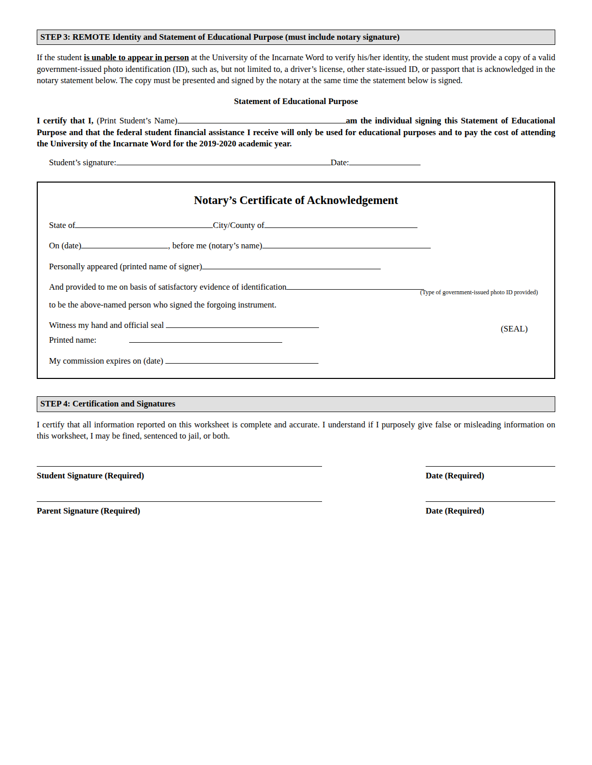STEP 3: REMOTE Identity and Statement of Educational Purpose (must include notary signature)
If the student is unable to appear in person at the University of the Incarnate Word to verify his/her identity, the student must provide a copy of a valid government-issued photo identification (ID), such as, but not limited to, a driver’s license, other state-issued ID, or passport that is acknowledged in the notary statement below. The copy must be presented and signed by the notary at the same time the statement below is signed.
Statement of Educational Purpose
I certify that I, (Print Student’s Name) am the individual signing this Statement of Educational Purpose and that the federal student financial assistance I receive will only be used for educational purposes and to pay the cost of attending the University of the Incarnate Word for the 2019-2020 academic year.
Student’s signature: Date:
Notary’s Certificate of Acknowledgement
State of City/County of
On (date) , before me (notary’s name)
Personally appeared (printed name of signer)
And provided to me on basis of satisfactory evidence of identification
(Type of government-issued photo ID provided)
to be the above-named person who signed the forgoing instrument.
Witness my hand and official seal
(SEAL)
Printed name:
My commission expires on (date)
STEP 4: Certification and Signatures
I certify that all information reported on this worksheet is complete and accurate. I understand if I purposely give false or misleading information on this worksheet, I may be fined, sentenced to jail, or both.
Student Signature (Required)
Date (Required)
Parent Signature (Required)
Date (Required)